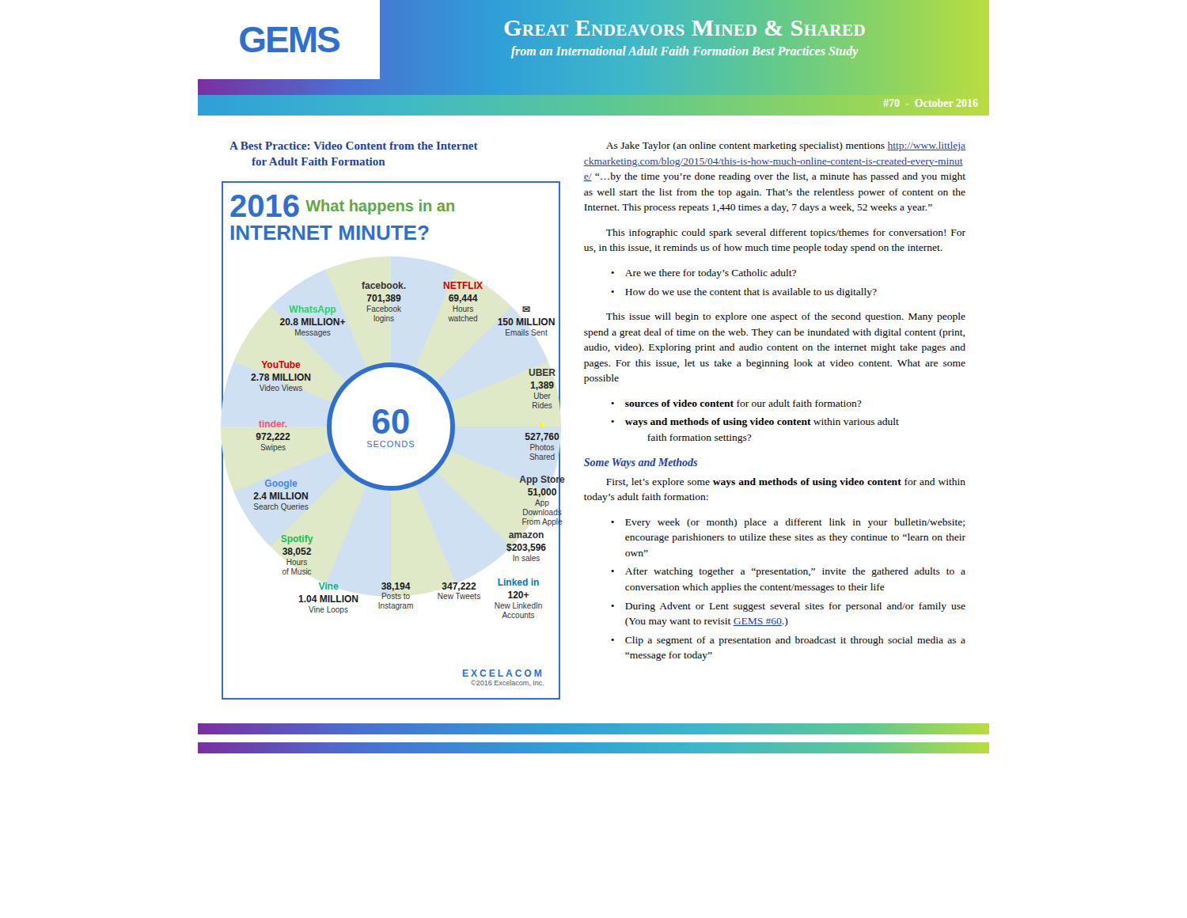GEMS
Great Endeavors Mined & Shared
from an International Adult Faith Formation Best Practices Study
#70 - October 2016
A Best Practice: Video Content from the Internet for Adult Faith Formation
2016 What happens in an
INTERNET MINUTE?
60
SECONDS
facebook. 701,389 Facebook
logins
NETFLIX 69,444 Hours
watched
✉ 150 MILLION Emails Sent
WhatsApp 20.8 MILLION+ Messages
YouTube 2.78 MILLION Video Views
UBER 1,389 Uber
Rides
tinder. 972,222 Swipes
● 527,760 Photos
Shared
Google 2.4 MILLION Search Queries
App Store 51,000 App
Downloads
From Apple
Spotify 38,052 Hours
of Music
amazon $203,596 In sales
Vine 1.04 MILLION Vine Loops
38,194 Posts to
Instagram
347,222 New Tweets
Linked in 120+ New LinkedIn
Accounts
EXCELACOM
©2016 Excelacom, Inc.
As Jake Taylor (an online content marketing specialist) mentions http://www.littlejackmarketing.com/blog/2015/04/this-is-how-much-online-content-is-created-every-minute/ “…by the time you’re done reading over the list, a minute has passed and you might as well start the list from the top again. That’s the relentless power of content on the Internet. This process repeats 1,440 times a day, 7 days a week, 52 weeks a year.”
This infographic could spark several different topics/themes for conversation! For us, in this issue, it reminds us of how much time people today spend on the internet.
Are we there for today’s Catholic adult?
How do we use the content that is available to us digitally?
This issue will begin to explore one aspect of the second question. Many people spend a great deal of time on the web. They can be inundated with digital content (print, audio, video). Exploring print and audio content on the internet might take pages and pages. For this issue, let us take a beginning look at video content. What are some possible
sources of video content for our adult faith formation?
ways and methods of using video content within various adult faith formation settings?
Some Ways and Methods
First, let’s explore some ways and methods of using video content for and within today’s adult faith formation:
Every week (or month) place a different link in your bulletin/website; encourage parishioners to utilize these sites as they continue to “learn on their own”
After watching together a “presentation,” invite the gathered adults to a conversation which applies the content/messages to their life
During Advent or Lent suggest several sites for personal and/or family use (You may want to revisit GEMS #60.)
Clip a segment of a presentation and broadcast it through social media as a “message for today”